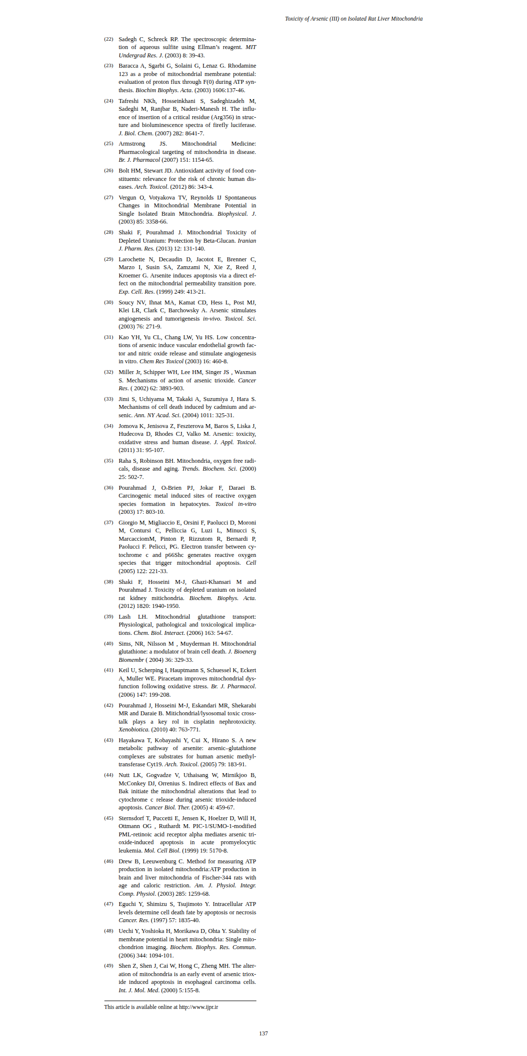Toxicity of Arsenic (III) on Isolated Rat Liver Mitochondria
Sadegh C, Schreck RP. The spectroscopic determination of aqueous sulfite using Ellman’s reagent. MIT Undergrad Res. J. (2003) 8: 39-43.
Baracca A, Sgarbi G, Solaini G, Lenaz G. Rhodamine 123 as a probe of mitochondrial membrane potential: evaluation of proton flux through F(0) during ATP synthesis. Biochim Biophys. Acta. (2003) 1606:137-46.
Tafreshi NKh, Hosseinkhani S, Sadeghizadeh M, Sadeghi M, Ranjbar B, Naderi-Manesh H. The influence of insertion of a critical residue (Arg356) in structure and bioluminescence spectra of firefly luciferase. J. Biol. Chem. (2007) 282: 8641-7.
Armstrong JS. Mitochondrial Medicine: Pharmacological targeting of mitochondria in disease. Br. J. Pharmacol (2007) 151: 1154-65.
Bolt HM, Stewart JD. Antioxidant activity of food constituents: relevance for the risk of chronic human diseases. Arch. Toxicol. (2012) 86: 343-4.
Vergun O, Votyakova TV, Reynolds IJ Spontaneous Changes in Mitochondrial Membrane Potential in Single Isolated Brain Mitochondria. Biophysical. J. (2003) 85: 3358-66.
Shaki F, Pourahmad J. Mitochondrial Toxicity of Depleted Uranium: Protection by Beta-Glucan. Iranian J. Pharm. Res. (2013) 12: 131-140.
Larochette N, Decaudin D, Jacotot E, Brenner C, Marzo I, Susin SA, Zamzami N, Xie Z, Reed J, Kroemer G. Arsenite induces apoptosis via a direct effect on the mitochondrial permeability transition pore. Exp. Cell. Res. (1999) 249: 413-21.
Soucy NV, Ihnat MA, Kamat CD, Hess L, Post MJ, Klei LR, Clark C, Barchowsky A. Arsenic stimulates angiogenesis and tumorigenesis in-vivo. Toxicol. Sci. (2003) 76: 271-9.
Kao YH, Yu CL, Chang LW, Yu HS. Low concentrations of arsenic induce vascular endothelial growth factor and nitric oxide release and stimulate angiogenesis in vitro. Chem Res Toxicol (2003) 16: 460-8.
Miller Jr, Schipper WH, Lee HM, Singer JS , Waxman S. Mechanisms of action of arsenic trioxide. Cancer Res. ( 2002) 62: 3893-903.
Jimi S, Uchiyama M, Takaki A, Suzumiya J, Hara S. Mechanisms of cell death induced by cadmium and arsenic. Ann. NY Acad. Sci. (2004) 1011: 325-31.
Jomova K, Jenisova Z, Feszterova M, Baros S, Liska J, Hudecova D, Rhodes CJ, Valko M. Arsenic: toxicity, oxidative stress and human disease. J. Appl. Toxicol. (2011) 31: 95-107.
Raha S, Robinson BH. Mitochondria, oxygen free radicals, disease and aging. Trends. Biochem. Sci. (2000) 25: 502-7.
Pourahmad J, O›Brien PJ, Jokar F, Daraei B. Carcinogenic metal induced sites of reactive oxygen species formation in hepatocytes. Toxicol in-vitro (2003) 17: 803-10.
Giorgio M, Migliaccio E, Orsini F, Paolucci D, Moroni M, Contursi C, Pelliccia G, Luzi L, Minucci S, MarcacciomM, Pinton P, Rizzutom R, Bernardi P, Paolucci F. Pelicci, PG. Electron transfer between cytochrome c and p66Shc generates reactive oxygen species that trigger mitochondrial apoptosis. Cell (2005) 122: 221-33.
Shaki F, Hosseini M-J, Ghazi-Khansari M and Pourahmad J. Toxicity of depleted uranium on isolated rat kidney mitichondria. Biochem. Biophys. Acta. (2012) 1820: 1940-1950.
Lash LH. Mitochondrial glutathione transport: Physiological, pathological and toxicological implications. Chem. Biol. Interact. (2006) 163: 54-67.
Sims, NR, Nilsson M , Muyderman H. Mitochondrial glutathione: a modulator of brain cell death. J. Bioenerg Biomembr ( 2004) 36: 329-33.
Keil U, Scherping I, Hauptmann S, Schuessel K, Eckert A, Muller WE. Piracetam improves mitochondrial dysfunction following oxidative stress. Br. J. Pharmacol. (2006) 147: 199-208.
Pourahmad J, Hosseini M-J, Eskandari MR, Shekarabi MR and Daraie B. Mitichondrial/lysosomal toxic cross-talk plays a key rol in cisplatin nephrotoxicity. Xenobiotica. (2010) 40: 763-771.
Hayakawa T, Kobayashi Y, Cui X, Hirano S. A new metabolic pathway of arsenite: arsenic–glutathione complexes are substrates for human arsenic methyltransferase Cyt19. Arch. Toxicol. (2005) 79: 183-91.
Nutt LK, Gogvadze V, Uthaisang W, Mirnikjoo B, McConkey DJ, Orrenius S. Indirect effects of Bax and Bak initiate the mitochondrial alterations that lead to cytochrome c release during arsenic trioxide-induced apoptosis. Cancer Biol. Ther. (2005) 4: 459-67.
Sternsdorf T, Puccetti E, Jensen K, Hoelzer D, Will H, Ottmann OG , Ruthardt M. PIC-1/SUMO-1-modified PML-retinoic acid receptor alpha mediates arsenic trioxide-induced apoptosis in acute promyelocytic leukemia. Mol. Cell Biol. (1999) 19: 5170-8.
Drew B, Leeuwenburg C. Method for measuring ATP production in isolated mitochondria:ATP production in brain and liver mitochondria of Fischer-344 rats with age and caloric restriction. Am. J. Physiol. Integr. Comp. Physiol. (2003) 285: 1259-68.
Eguchi Y, Shimizu S, Tsujimoto Y. Intracellular ATP levels determine cell death fate by apoptosis or necrosis Cancer. Res. (1997) 57: 1835-40.
Uechi Y, Yoshioka H, Morikawa D, Ohta Y. Stability of membrane potential in heart mitochondria: Single mitochondrion imaging. Biochem. Biophys. Res. Commun. (2006) 344: 1094-101.
Shen Z, Shen J, Cai W, Hong C, Zheng MH. The alteration of mitochondria is an early event of arsenic trioxide induced apoptosis in esophageal carcinoma cells. Int. J. Mol. Med. (2000) 5: 155-8.
This article is available online at http://www.ijpr.ir
137